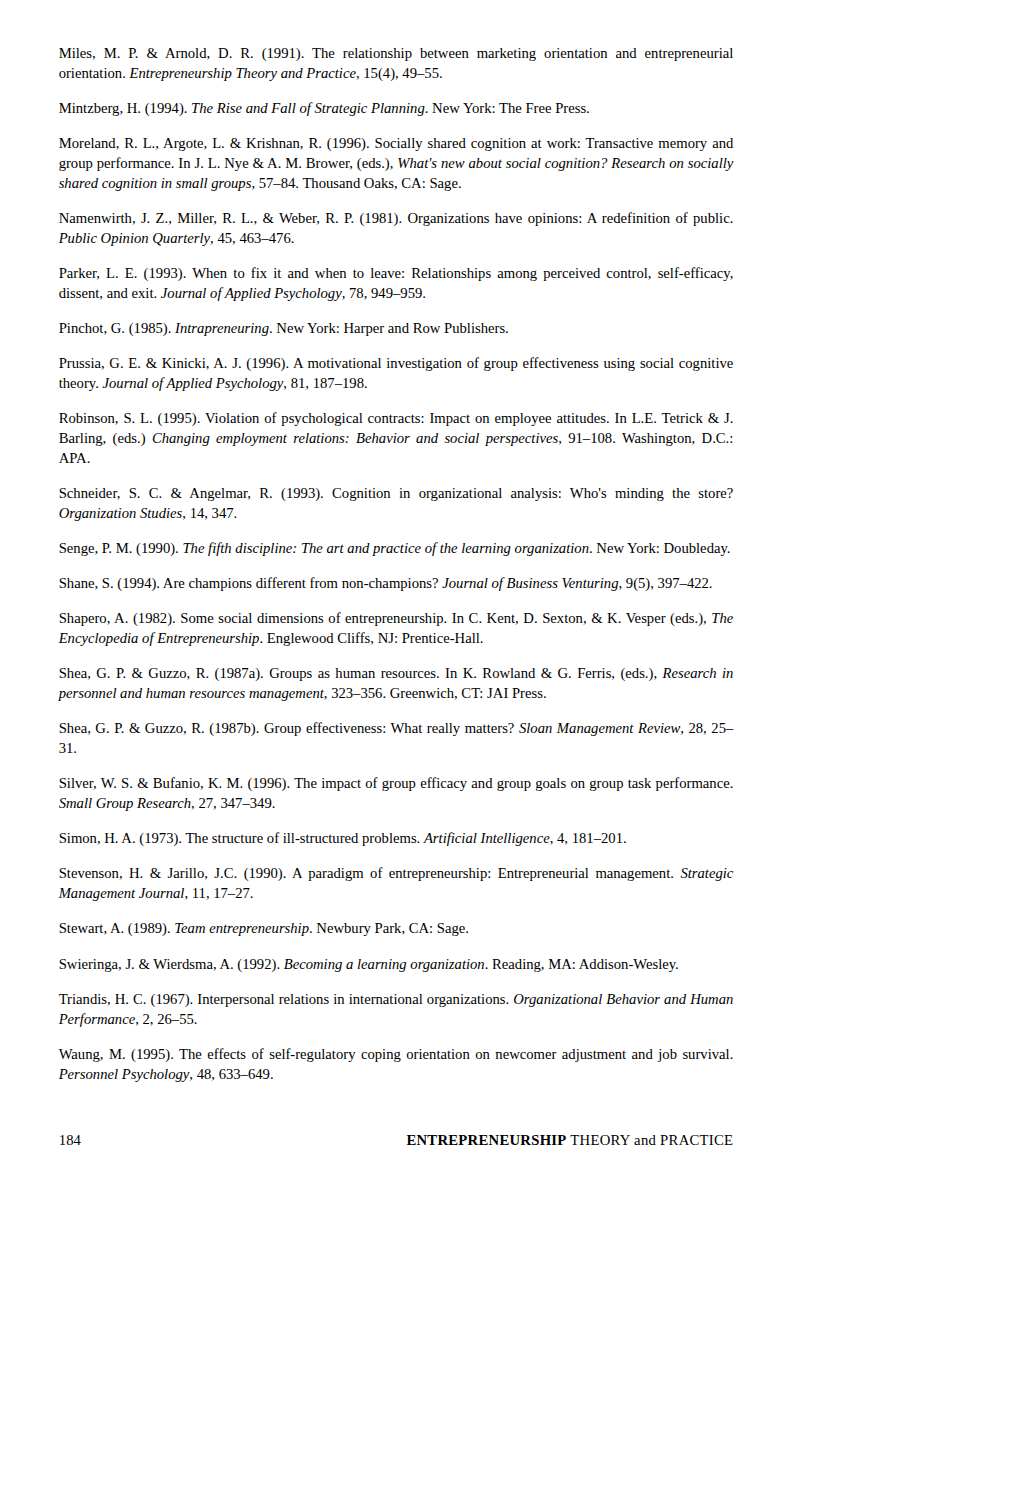Miles, M. P. & Arnold, D. R. (1991). The relationship between marketing orientation and entrepreneurial orientation. Entrepreneurship Theory and Practice, 15(4), 49–55.
Mintzberg, H. (1994). The Rise and Fall of Strategic Planning. New York: The Free Press.
Moreland, R. L., Argote, L. & Krishnan, R. (1996). Socially shared cognition at work: Transactive memory and group performance. In J. L. Nye & A. M. Brower, (eds.), What's new about social cognition? Research on socially shared cognition in small groups, 57–84. Thousand Oaks, CA: Sage.
Namenwirth, J. Z., Miller, R. L., & Weber, R. P. (1981). Organizations have opinions: A redefinition of public. Public Opinion Quarterly, 45, 463–476.
Parker, L. E. (1993). When to fix it and when to leave: Relationships among perceived control, self-efficacy, dissent, and exit. Journal of Applied Psychology, 78, 949–959.
Pinchot, G. (1985). Intrapreneuring. New York: Harper and Row Publishers.
Prussia, G. E. & Kinicki, A. J. (1996). A motivational investigation of group effectiveness using social cognitive theory. Journal of Applied Psychology, 81, 187–198.
Robinson, S. L. (1995). Violation of psychological contracts: Impact on employee attitudes. In L.E. Tetrick & J. Barling, (eds.) Changing employment relations: Behavior and social perspectives, 91–108. Washington, D.C.: APA.
Schneider, S. C. & Angelmar, R. (1993). Cognition in organizational analysis: Who's minding the store? Organization Studies, 14, 347.
Senge, P. M. (1990). The fifth discipline: The art and practice of the learning organization. New York: Doubleday.
Shane, S. (1994). Are champions different from non-champions? Journal of Business Venturing, 9(5), 397–422.
Shapero, A. (1982). Some social dimensions of entrepreneurship. In C. Kent, D. Sexton, & K. Vesper (eds.), The Encyclopedia of Entrepreneurship. Englewood Cliffs, NJ: Prentice-Hall.
Shea, G. P. & Guzzo, R. (1987a). Groups as human resources. In K. Rowland & G. Ferris, (eds.), Research in personnel and human resources management, 323–356. Greenwich, CT: JAI Press.
Shea, G. P. & Guzzo, R. (1987b). Group effectiveness: What really matters? Sloan Management Review, 28, 25–31.
Silver, W. S. & Bufanio, K. M. (1996). The impact of group efficacy and group goals on group task performance. Small Group Research, 27, 347–349.
Simon, H. A. (1973). The structure of ill-structured problems. Artificial Intelligence, 4, 181–201.
Stevenson, H. & Jarillo, J.C. (1990). A paradigm of entrepreneurship: Entrepreneurial management. Strategic Management Journal, 11, 17–27.
Stewart, A. (1989). Team entrepreneurship. Newbury Park, CA: Sage.
Swieringa, J. & Wierdsma, A. (1992). Becoming a learning organization. Reading, MA: Addison-Wesley.
Triandis, H. C. (1967). Interpersonal relations in international organizations. Organizational Behavior and Human Performance, 2, 26–55.
Waung, M. (1995). The effects of self-regulatory coping orientation on newcomer adjustment and job survival. Personnel Psychology, 48, 633–649.
184 ENTREPRENEURSHIP THEORY and PRACTICE